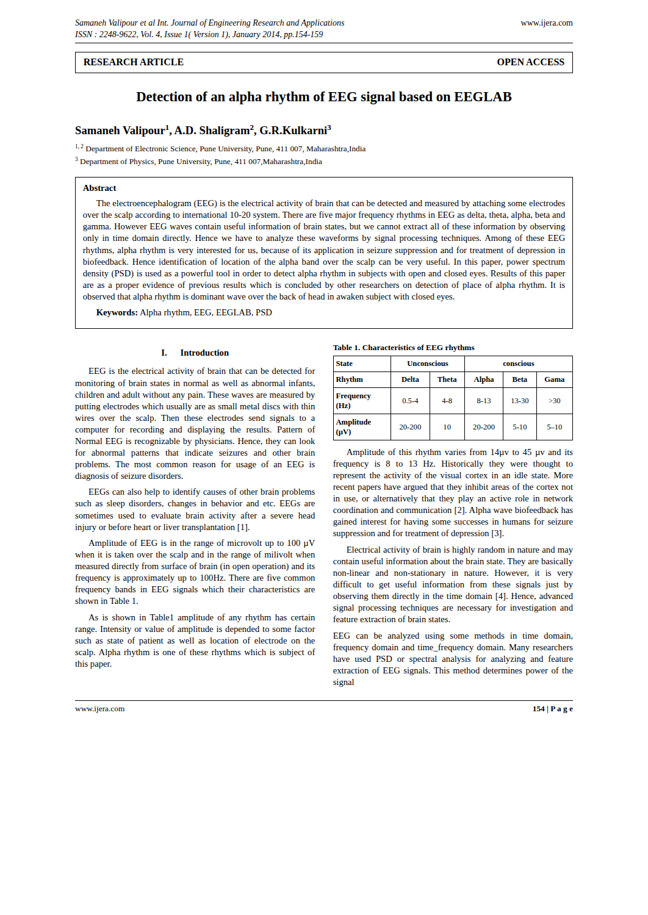Samaneh Valipour et al Int. Journal of Engineering Research and Applications
ISSN : 2248-9622, Vol. 4, Issue 1( Version 1), January 2014, pp.154-159
www.ijera.com
RESEARCH ARTICLE OPEN ACCESS
Detection of an alpha rhythm of EEG signal based on EEGLAB
Samaneh Valipour1, A.D. Shaligram2, G.R.Kulkarni3
1, 2 Department of Electronic Science, Pune University, Pune, 411 007, Maharashtra,India
3 Department of Physics, Pune University, Pune, 411 007,Maharashtra,India
Abstract
The electroencephalogram (EEG) is the electrical activity of brain that can be detected and measured by attaching some electrodes over the scalp according to international 10-20 system. There are five major frequency rhythms in EEG as delta, theta, alpha, beta and gamma. However EEG waves contain useful information of brain states, but we cannot extract all of these information by observing only in time domain directly. Hence we have to analyze these waveforms by signal processing techniques. Among of these EEG rhythms, alpha rhythm is very interested for us, because of its application in seizure suppression and for treatment of depression in biofeedback. Hence identification of location of the alpha band over the scalp can be very useful. In this paper, power spectrum density (PSD) is used as a powerful tool in order to detect alpha rhythm in subjects with open and closed eyes. Results of this paper are as a proper evidence of previous results which is concluded by other researchers on detection of place of alpha rhythm. It is observed that alpha rhythm is dominant wave over the back of head in awaken subject with closed eyes.
Keywords: Alpha rhythm, EEG, EEGLAB, PSD
I. Introduction
EEG is the electrical activity of brain that can be detected for monitoring of brain states in normal as well as abnormal infants, children and adult without any pain. These waves are measured by putting electrodes which usually are as small metal discs with thin wires over the scalp. Then these electrodes send signals to a computer for recording and displaying the results. Pattern of Normal EEG is recognizable by physicians. Hence, they can look for abnormal patterns that indicate seizures and other brain problems. The most common reason for usage of an EEG is diagnosis of seizure disorders.
EEGs can also help to identify causes of other brain problems such as sleep disorders, changes in behavior and etc. EEGs are sometimes used to evaluate brain activity after a severe head injury or before heart or liver transplantation [1].
Amplitude of EEG is in the range of microvolt up to 100 µV when it is taken over the scalp and in the range of milivolt when measured directly from surface of brain (in open operation) and its frequency is approximately up to 100Hz. There are five common frequency bands in EEG signals which their characteristics are shown in Table 1.
As is shown in Table1 amplitude of any rhythm has certain range. Intensity or value of amplitude is depended to some factor such as state of patient as well as location of electrode on the scalp. Alpha rhythm is one of these rhythms which is subject of this paper.
Table 1. Characteristics of EEG rhythms
| State | Unconscious | conscious |
| --- | --- | --- |
| Rhythm | Delta | Theta | Alpha | Beta | Gama |
| Frequency (Hz) | 0.5-4 | 4-8 | 8-13 | 13-30 | >30 |
| Amplitude (µV) | 20-200 | 10 | 20-200 | 5-10 | 5–10 |
Amplitude of this rhythm varies from 14µv to 45 µv and its frequency is 8 to 13 Hz. Historically they were thought to represent the activity of the visual cortex in an idle state. More recent papers have argued that they inhibit areas of the cortex not in use, or alternatively that they play an active role in network coordination and communication [2]. Alpha wave biofeedback has gained interest for having some successes in humans for seizure suppression and for treatment of depression [3].
Electrical activity of brain is highly random in nature and may contain useful information about the brain state. They are basically non-linear and non-stationary in nature. However, it is very difficult to get useful information from these signals just by observing them directly in the time domain [4]. Hence, advanced signal processing techniques are necessary for investigation and feature extraction of brain states.
EEG can be analyzed using some methods in time domain, frequency domain and time_frequency domain. Many researchers have used PSD or spectral analysis for analyzing and feature extraction of EEG signals. This method determines power of the signal
www.ijera.com
154 | P a g e